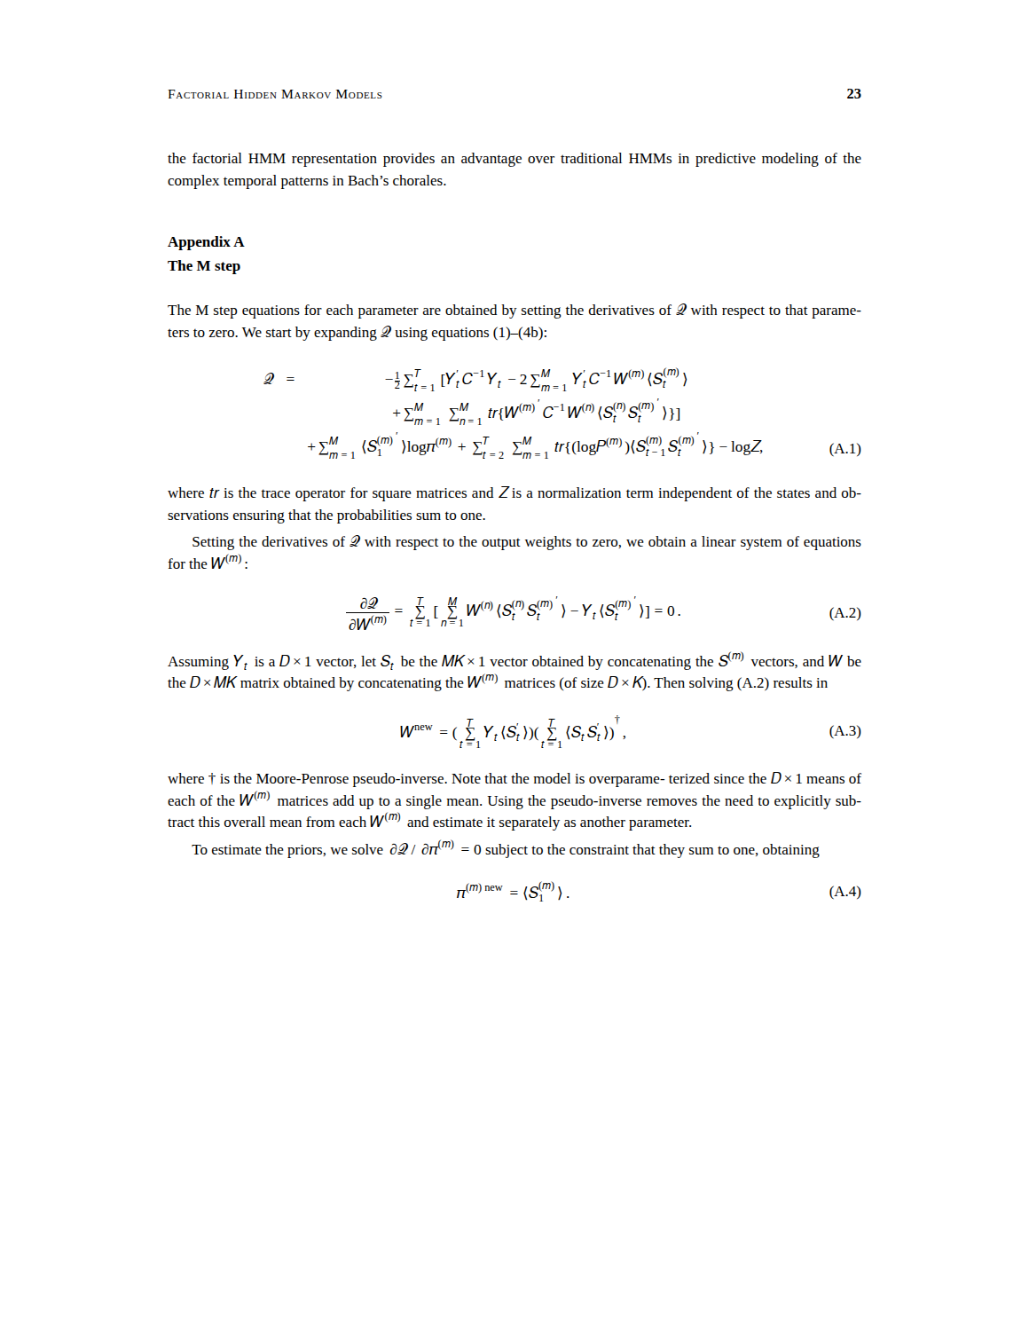Factorial Hidden Markov Models 23
the factorial HMM representation provides an advantage over traditional HMMs in predictive modeling of the complex temporal patterns in Bach’s chorales.
Appendix A
The M step
The M step equations for each parameter are obtained by setting the derivatives of 𝒬 with respect to that parameters to zero. We start by expanding 𝒬 using equations (1)–(4b):
𝒬 = − 12 ∑ t=1 T [ Yt′ C−1 Yt − 2 ∑ m=1 M Yt′ C−1 W(m) ⟨ St(m) ⟩ + ∑ m=1 M ∑ n=1 M tr { W(m) ′ C−1 W(n) ⟨ St(n) St(m) ′ ⟩ } ] + ∑ m=1 M ⟨ S1(m) ′ ⟩ log π(m) + ∑ t=2 T ∑ m=1 M tr { (logP(m)) ⟨ St−1(m) St(m) ′ ⟩ } − log Z ,
(A.1)
where tr is the trace operator for square matrices and Z is a normalization term independent of the states and observations ensuring that the probabilities sum to one.
Setting the derivatives of 𝒬 with respect to the output weights to zero, we obtain a linear system of equations for the W(m):
∂𝒬 ∂W(m) = ∑ t=1 T [ ∑ n=1 M W(n) ⟨ St(n) St(m) ′ ⟩ − Yt ⟨ St(m) ′ ⟩ ] = 0 .
(A.2)
Assuming Yt is a D×1 vector, let St be the MK×1 vector obtained by concatenating the S(m) vectors, and W be the D×MK matrix obtained by concatenating the W(m) matrices (of size D×K). Then solving (A.2) results in
Wnew = ( ∑ t=1 T Yt ⟨ St′ ⟩ ) ( ∑ t=1 T ⟨ St St′ ⟩ ) † ,
(A.3)
where † is the Moore-Penrose pseudo-inverse. Note that the model is overparame- terized since the D×1 means of each of the W(m) matrices add up to a single mean. Using the pseudo-inverse removes the need to explicitly subtract this overall mean from each W(m) and estimate it separately as another parameter.
To estimate the priors, we solve ∂𝒬/∂π(m)=0 subject to the constraint that they sum to one, obtaining
π (m)new = ⟨ S1(m) ⟩ .
(A.4)